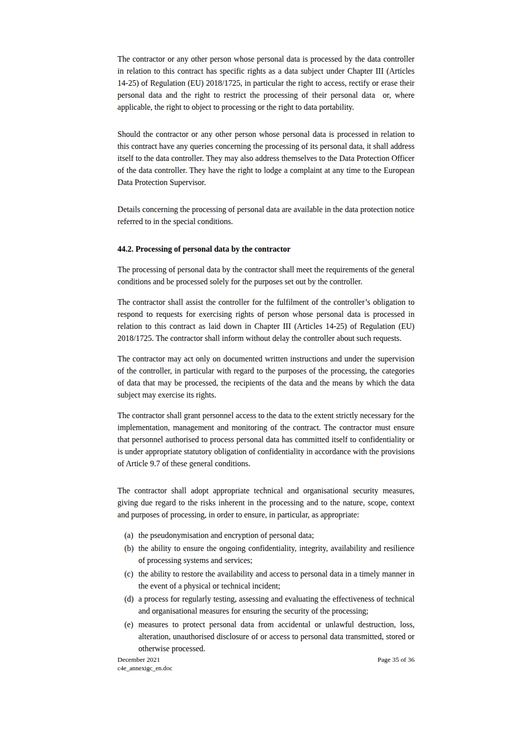The contractor or any other person whose personal data is processed by the data controller in relation to this contract has specific rights as a data subject under Chapter III (Articles 14-25) of Regulation (EU) 2018/1725, in particular the right to access, rectify or erase their personal data and the right to restrict the processing of their personal data or, where applicable, the right to object to processing or the right to data portability.
Should the contractor or any other person whose personal data is processed in relation to this contract have any queries concerning the processing of its personal data, it shall address itself to the data controller. They may also address themselves to the Data Protection Officer of the data controller. They have the right to lodge a complaint at any time to the European Data Protection Supervisor.
Details concerning the processing of personal data are available in the data protection notice referred to in the special conditions.
44.2. Processing of personal data by the contractor
The processing of personal data by the contractor shall meet the requirements of the general conditions and be processed solely for the purposes set out by the controller.
The contractor shall assist the controller for the fulfilment of the controller’s obligation to respond to requests for exercising rights of person whose personal data is processed in relation to this contract as laid down in Chapter III (Articles 14-25) of Regulation (EU) 2018/1725. The contractor shall inform without delay the controller about such requests.
The contractor may act only on documented written instructions and under the supervision of the controller, in particular with regard to the purposes of the processing, the categories of data that may be processed, the recipients of the data and the means by which the data subject may exercise its rights.
The contractor shall grant personnel access to the data to the extent strictly necessary for the implementation, management and monitoring of the contract. The contractor must ensure that personnel authorised to process personal data has committed itself to confidentiality or is under appropriate statutory obligation of confidentiality in accordance with the provisions of Article 9.7 of these general conditions.
The contractor shall adopt appropriate technical and organisational security measures, giving due regard to the risks inherent in the processing and to the nature, scope, context and purposes of processing, in order to ensure, in particular, as appropriate:
the pseudonymisation and encryption of personal data;
the ability to ensure the ongoing confidentiality, integrity, availability and resilience of processing systems and services;
the ability to restore the availability and access to personal data in a timely manner in the event of a physical or technical incident;
a process for regularly testing, assessing and evaluating the effectiveness of technical and organisational measures for ensuring the security of the processing;
measures to protect personal data from accidental or unlawful destruction, loss, alteration, unauthorised disclosure of or access to personal data transmitted, stored or otherwise processed.
December 2021
c4e_annexigc_en.doc
Page 35 of 36